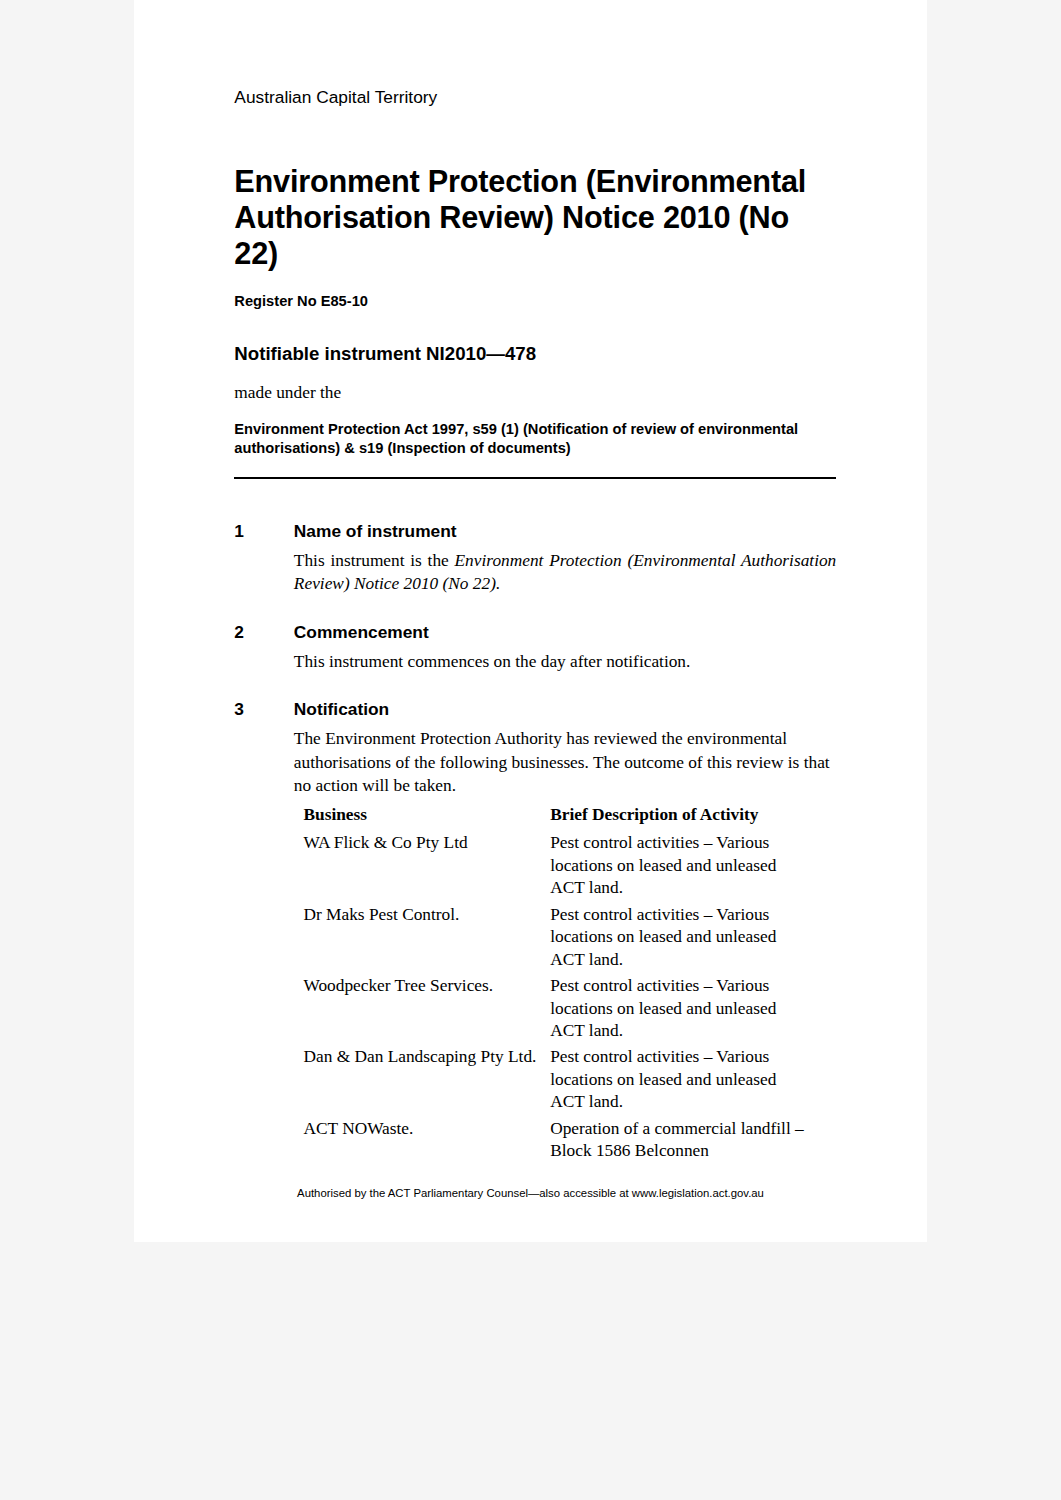Australian Capital Territory
Environment Protection (Environmental Authorisation Review) Notice 2010 (No 22)
Register No E85-10
Notifiable instrument NI2010—478
made under the
Environment Protection Act 1997, s59 (1) (Notification of review of environmental authorisations) & s19 (Inspection of documents)
1 Name of instrument
This instrument is the Environment Protection (Environmental Authorisation Review) Notice 2010 (No 22).
2 Commencement
This instrument commences on the day after notification.
3 Notification
The Environment Protection Authority has reviewed the environmental authorisations of the following businesses. The outcome of this review is that no action will be taken.
| Business | Brief Description of Activity |
| --- | --- |
| WA Flick & Co Pty Ltd | Pest control activities – Various locations on leased and unleased ACT land. |
| Dr Maks Pest Control. | Pest control activities – Various locations on leased and unleased ACT land. |
| Woodpecker Tree Services. | Pest control activities – Various locations on leased and unleased ACT land. |
| Dan & Dan Landscaping Pty Ltd. | Pest control activities – Various locations on leased and unleased ACT land. |
| ACT NOWaste. | Operation of a commercial landfill – Block 1586 Belconnen |
Authorised by the ACT Parliamentary Counsel—also accessible at www.legislation.act.gov.au